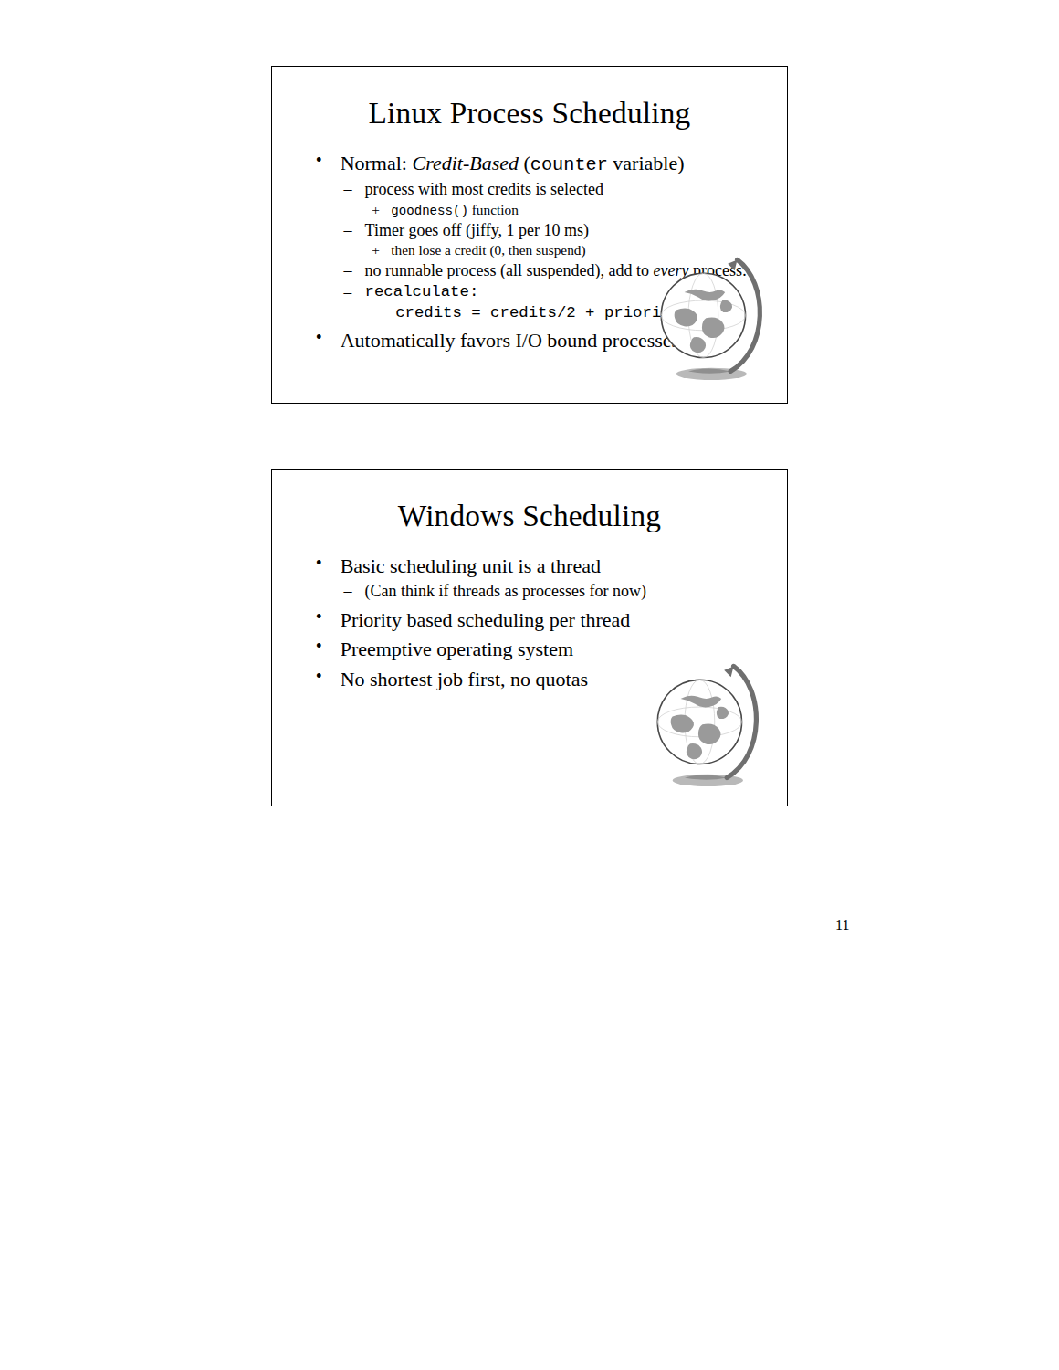Linux Process Scheduling
Normal: Credit-Based (counter variable)
process with most credits is selected
goodness() function
Timer goes off (jiffy, 1 per 10 ms)
then lose a credit (0, then suspend)
no runnable process (all suspended), add to every process:
recalculate: credits = credits/2 + priority
Automatically favors I/O bound processes
Windows Scheduling
Basic scheduling unit is a thread
(Can think if threads as processes for now)
Priority based scheduling per thread
Preemptive operating system
No shortest job first, no quotas
11